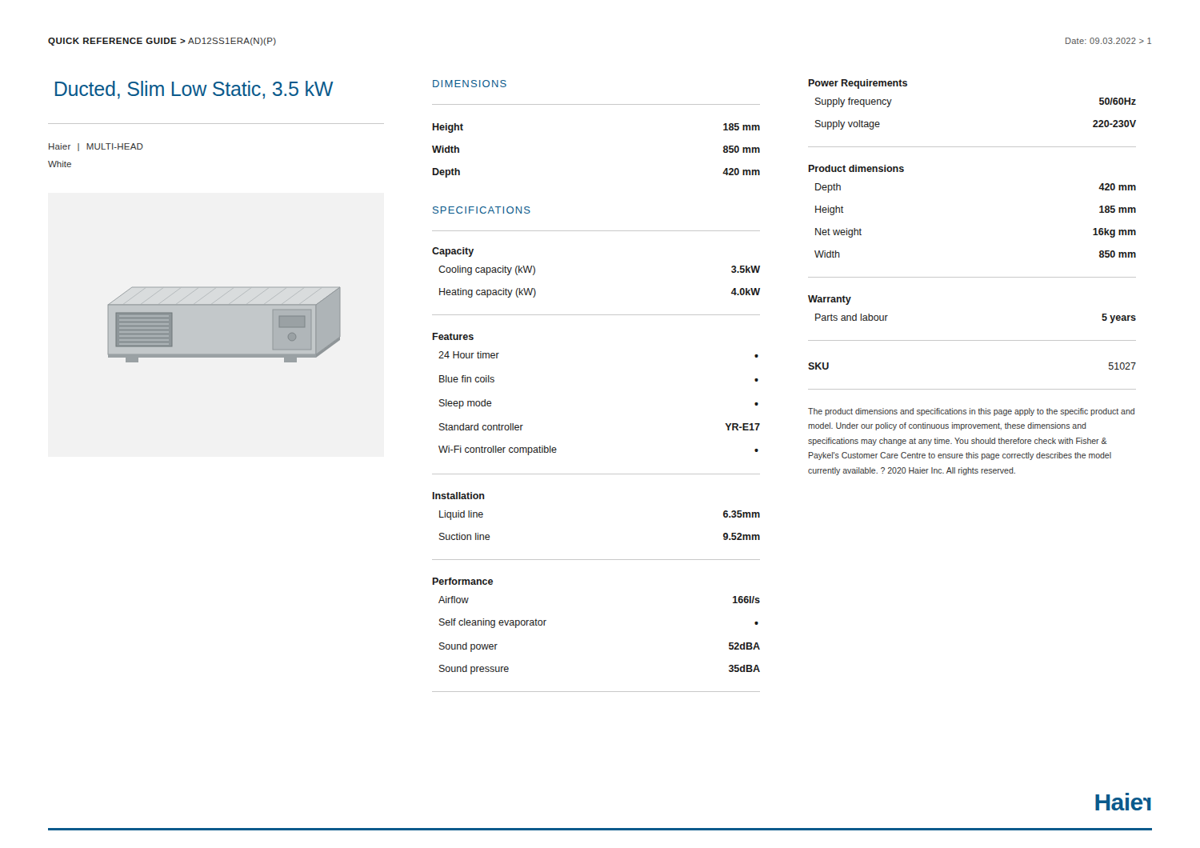QUICK REFERENCE GUIDE > AD12SS1ERA(N)(P)
Date: 09.03.2022 > 1
Ducted, Slim Low Static, 3.5 kW
Haier|MULTI-HEAD
White
Dimensions
| Height | 185 mm |
| Width | 850 mm |
| Depth | 420 mm |
Specifications
Capacity
| Cooling capacity (kW) | 3.5kW |
| Heating capacity (kW) | 4.0kW |
Features
| 24 Hour timer | • |
| Blue fin coils | • |
| Sleep mode | • |
| Standard controller | YR-E17 |
| Wi-Fi controller compatible | • |
Installation
| Liquid line | 6.35mm |
| Suction line | 9.52mm |
Performance
| Airflow | 166l/s |
| Self cleaning evaporator | • |
| Sound power | 52dBA |
| Sound pressure | 35dBA |
Power Requirements
| Supply frequency | 50/60Hz |
| Supply voltage | 220-230V |
Product dimensions
| Depth | 420 mm |
| Height | 185 mm |
| Net weight | 16kg mm |
| Width | 850 mm |
Warranty
| Parts and labour | 5 years |
SKU 51027
The product dimensions and specifications in this page apply to the specific product and model. Under our policy of continuous improvement, these dimensions and specifications may change at any time. You should therefore check with Fisher & Paykel's Customer Care Centre to ensure this page correctly describes the model currently available. ? 2020 Haier Inc. All rights reserved.
Haier